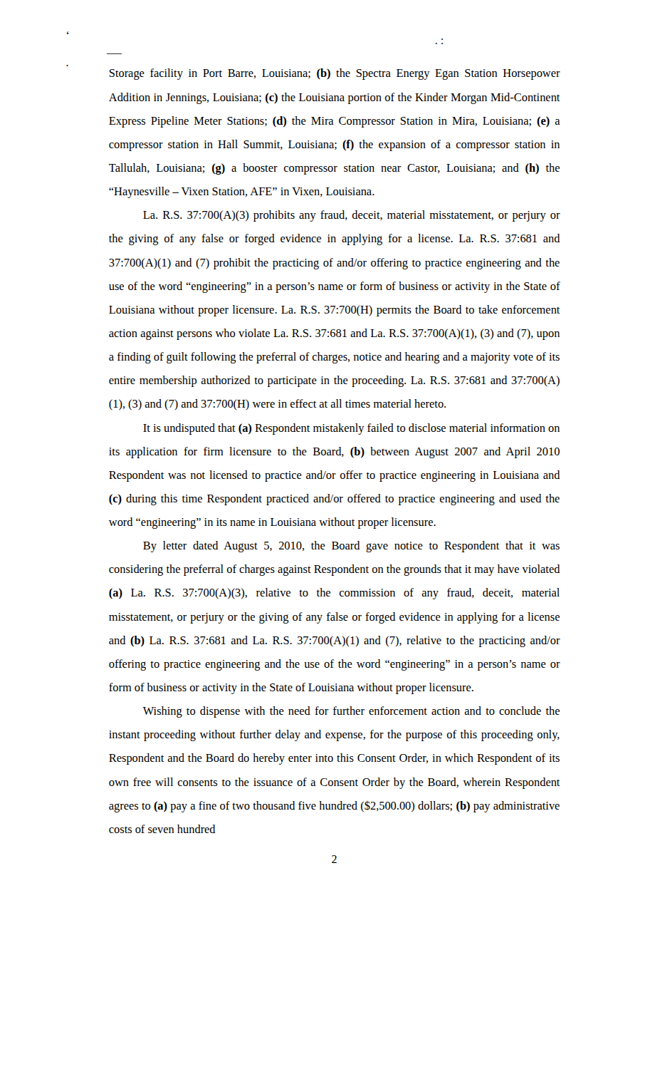‘ .
. :
Storage facility in Port Barre, Louisiana; (b) the Spectra Energy Egan Station Horsepower Addition in Jennings, Louisiana; (c) the Louisiana portion of the Kinder Morgan Mid-Continent Express Pipeline Meter Stations; (d) the Mira Compressor Station in Mira, Louisiana; (e) a compressor station in Hall Summit, Louisiana; (f) the expansion of a compressor station in Tallulah, Louisiana; (g) a booster compressor station near Castor, Louisiana; and (h) the “Haynesville – Vixen Station, AFE” in Vixen, Louisiana.
La. R.S. 37:700(A)(3) prohibits any fraud, deceit, material misstatement, or perjury or the giving of any false or forged evidence in applying for a license. La. R.S. 37:681 and 37:700(A)(1) and (7) prohibit the practicing of and/or offering to practice engineering and the use of the word “engineering” in a person’s name or form of business or activity in the State of Louisiana without proper licensure. La. R.S. 37:700(H) permits the Board to take enforcement action against persons who violate La. R.S. 37:681 and La. R.S. 37:700(A)(1), (3) and (7), upon a finding of guilt following the preferral of charges, notice and hearing and a majority vote of its entire membership authorized to participate in the proceeding. La. R.S. 37:681 and 37:700(A)(1), (3) and (7) and 37:700(H) were in effect at all times material hereto.
It is undisputed that (a) Respondent mistakenly failed to disclose material information on its application for firm licensure to the Board, (b) between August 2007 and April 2010 Respondent was not licensed to practice and/or offer to practice engineering in Louisiana and (c) during this time Respondent practiced and/or offered to practice engineering and used the word “engineering” in its name in Louisiana without proper licensure.
By letter dated August 5, 2010, the Board gave notice to Respondent that it was considering the preferral of charges against Respondent on the grounds that it may have violated (a) La. R.S. 37:700(A)(3), relative to the commission of any fraud, deceit, material misstatement, or perjury or the giving of any false or forged evidence in applying for a license and (b) La. R.S. 37:681 and La. R.S. 37:700(A)(1) and (7), relative to the practicing and/or offering to practice engineering and the use of the word “engineering” in a person’s name or form of business or activity in the State of Louisiana without proper licensure.
Wishing to dispense with the need for further enforcement action and to conclude the instant proceeding without further delay and expense, for the purpose of this proceeding only, Respondent and the Board do hereby enter into this Consent Order, in which Respondent of its own free will consents to the issuance of a Consent Order by the Board, wherein Respondent agrees to (a) pay a fine of two thousand five hundred ($2,500.00) dollars; (b) pay administrative costs of seven hundred
2